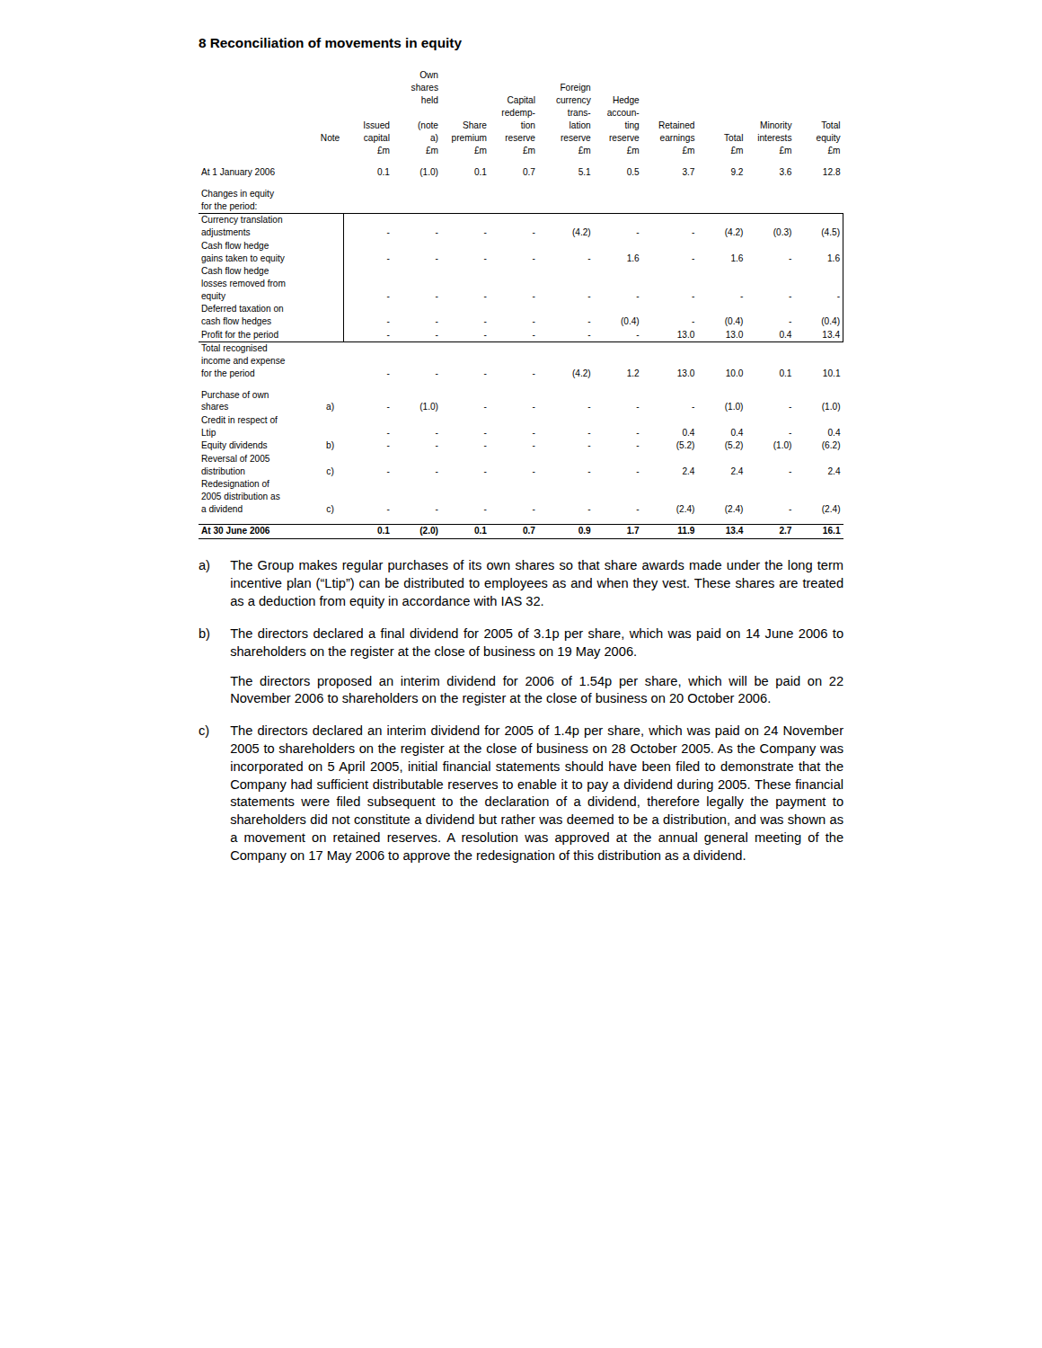8 Reconciliation of movements in equity
| | | | Own shares held | | Capital | Foreign currency | Hedge | | | | |
| --- | --- | --- | --- | --- | --- | --- | --- | --- | --- | --- | --- |
| | Note | Issued capital | (note a) | Share premium | redemp- tion reserve | trans- lation reserve | accoun- ting reserve | Retained earnings | Total | Minority interests | Total equity |
| | | £m | £m | £m | £m | £m | £m | £m | £m | £m | £m |
| At 1 January 2006 | | 0.1 | (1.0) | 0.1 | 0.7 | 5.1 | 0.5 | 3.7 | 9.2 | 3.6 | 12.8 |
| Changes in equity for the period: | | | | | | | | | | | |
| Currency translation adjustments | | - | - | - | - | (4.2) | - | - | (4.2) | (0.3) | (4.5) |
| Cash flow hedge gains taken to equity | | - | - | - | - | - | 1.6 | - | 1.6 | - | 1.6 |
| Cash flow hedge losses removed from equity | | - | - | - | - | - | - | - | - | - | - |
| Deferred taxation on cash flow hedges | | - | - | - | - | - | (0.4) | - | (0.4) | - | (0.4) |
| Profit for the period | | - | - | - | - | - | - | 13.0 | 13.0 | 0.4 | 13.4 |
| Total recognised income and expense for the period | | - | - | - | - | (4.2) | 1.2 | 13.0 | 10.0 | 0.1 | 10.1 |
| Purchase of own shares | a) | - | (1.0) | - | - | - | - | - | (1.0) | - | (1.0) |
| Credit in respect of Ltip | | - | - | - | - | - | - | 0.4 | 0.4 | - | 0.4 |
| Equity dividends | b) | - | - | - | - | - | - | (5.2) | (5.2) | (1.0) | (6.2) |
| Reversal of 2005 distribution | c) | - | - | - | - | - | - | 2.4 | 2.4 | - | 2.4 |
| Redesignation of 2005 distribution as a dividend | c) | - | - | - | - | - | - | (2.4) | (2.4) | - | (2.4) |
| At 30 June 2006 | | 0.1 | (2.0) | 0.1 | 0.7 | 0.9 | 1.7 | 11.9 | 13.4 | 2.7 | 16.1 |
a)
The Group makes regular purchases of its own shares so that share awards made under the long term incentive plan (“Ltip”) can be distributed to employees as and when they vest. These shares are treated as a deduction from equity in accordance with IAS 32.
b)
The directors declared a final dividend for 2005 of 3.1p per share, which was paid on 14 June 2006 to shareholders on the register at the close of business on 19 May 2006.
The directors proposed an interim dividend for 2006 of 1.54p per share, which will be paid on 22 November 2006 to shareholders on the register at the close of business on 20 October 2006.
c)
The directors declared an interim dividend for 2005 of 1.4p per share, which was paid on 24 November 2005 to shareholders on the register at the close of business on 28 October 2005. As the Company was incorporated on 5 April 2005, initial financial statements should have been filed to demonstrate that the Company had sufficient distributable reserves to enable it to pay a dividend during 2005. These financial statements were filed subsequent to the declaration of a dividend, therefore legally the payment to shareholders did not constitute a dividend but rather was deemed to be a distribution, and was shown as a movement on retained reserves. A resolution was approved at the annual general meeting of the Company on 17 May 2006 to approve the redesignation of this distribution as a dividend.